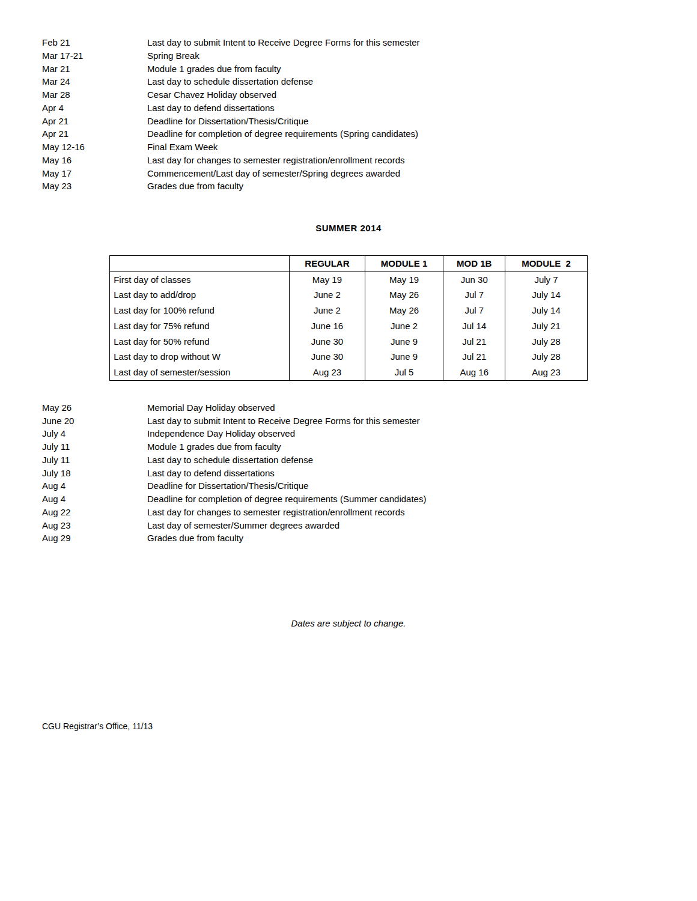Feb 21
Last day to submit Intent to Receive Degree Forms for this semester
Mar 17-21
Spring Break
Mar 21
Module 1 grades due from faculty
Mar 24
Last day to schedule dissertation defense
Mar 28
Cesar Chavez Holiday observed
Apr 4
Last day to defend dissertations
Apr 21
Deadline for Dissertation/Thesis/Critique
Apr 21
Deadline for completion of degree requirements (Spring candidates)
May 12-16
Final Exam Week
May 16
Last day for changes to semester registration/enrollment records
May 17
Commencement/Last day of semester/Spring degrees awarded
May 23
Grades due from faculty
SUMMER 2014
| | REGULAR | MODULE 1 | MOD 1B | MODULE 2 |
| --- | --- | --- | --- | --- |
| First day of classes | May 19 | May 19 | Jun 30 | July 7 |
| Last day to add/drop | June 2 | May 26 | Jul 7 | July 14 |
| Last day for 100% refund | June 2 | May 26 | Jul 7 | July 14 |
| Last day for 75% refund | June 16 | June 2 | Jul 14 | July 21 |
| Last day for 50% refund | June 30 | June 9 | Jul 21 | July 28 |
| Last day to drop without W | June 30 | June 9 | Jul 21 | July 28 |
| Last day of semester/session | Aug 23 | Jul 5 | Aug 16 | Aug 23 |
May 26
Memorial Day Holiday observed
June 20
Last day to submit Intent to Receive Degree Forms for this semester
July 4
Independence Day Holiday observed
July 11
Module 1 grades due from faculty
July 11
Last day to schedule dissertation defense
July 18
Last day to defend dissertations
Aug 4
Deadline for Dissertation/Thesis/Critique
Aug 4
Deadline for completion of degree requirements (Summer candidates)
Aug 22
Last day for changes to semester registration/enrollment records
Aug 23
Last day of semester/Summer degrees awarded
Aug 29
Grades due from faculty
Dates are subject to change.
CGU Registrar’s Office, 11/13